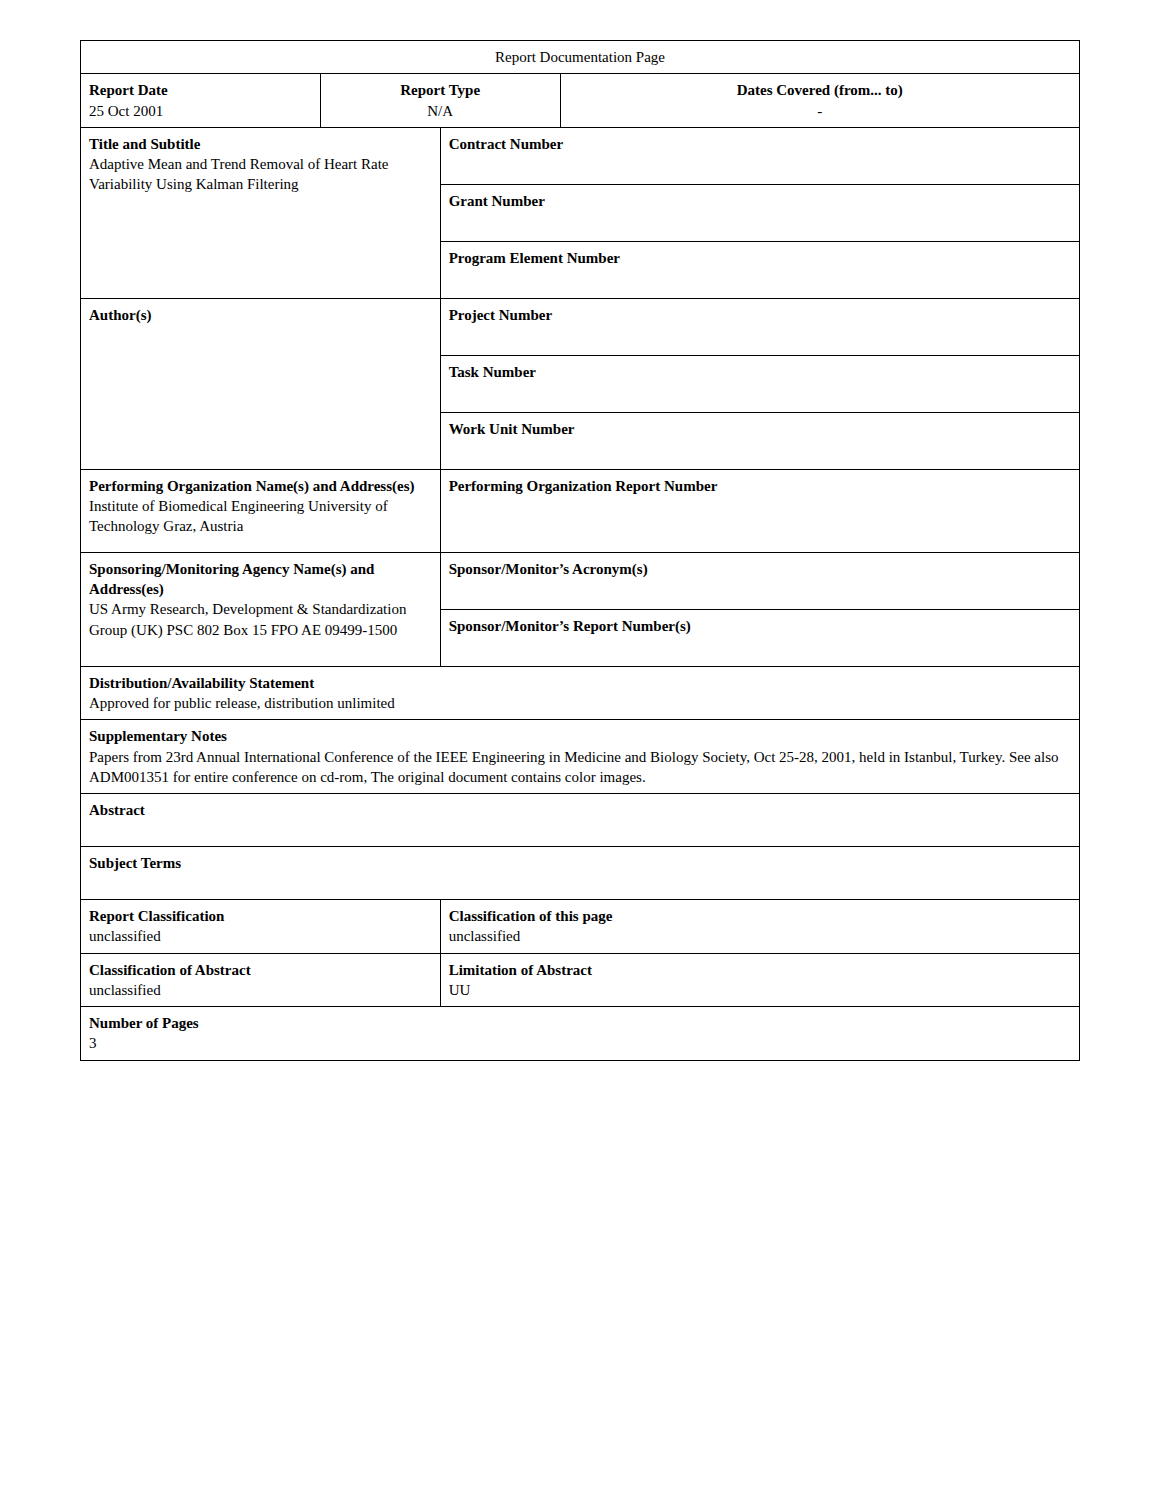| Report Documentation Page |
| Report Date 25 Oct 2001 | Report Type N/A | Dates Covered (from... to) - |
| Title and Subtitle Adaptive Mean and Trend Removal of Heart Rate Variability Using Kalman Filtering | Contract Number |
| Grant Number |
| Program Element Number |
| Author(s) | Project Number |
| Task Number |
| Work Unit Number |
| Performing Organization Name(s) and Address(es) Institute of Biomedical Engineering University of Technology Graz, Austria | Performing Organization Report Number |
| Sponsoring/Monitoring Agency Name(s) and Address(es) US Army Research, Development & Standardization Group (UK) PSC 802 Box 15 FPO AE 09499-1500 | Sponsor/Monitor’s Acronym(s) |
| Sponsor/Monitor’s Report Number(s) |
| Distribution/Availability Statement Approved for public release, distribution unlimited |
| Supplementary Notes Papers from 23rd Annual International Conference of the IEEE Engineering in Medicine and Biology Society, Oct 25-28, 2001, held in Istanbul, Turkey. See also ADM001351 for entire conference on cd-rom, The original document contains color images. |
| Abstract |
| Subject Terms |
| Report Classification unclassified | Classification of this page unclassified |
| Classification of Abstract unclassified | Limitation of Abstract UU |
| Number of Pages 3 |